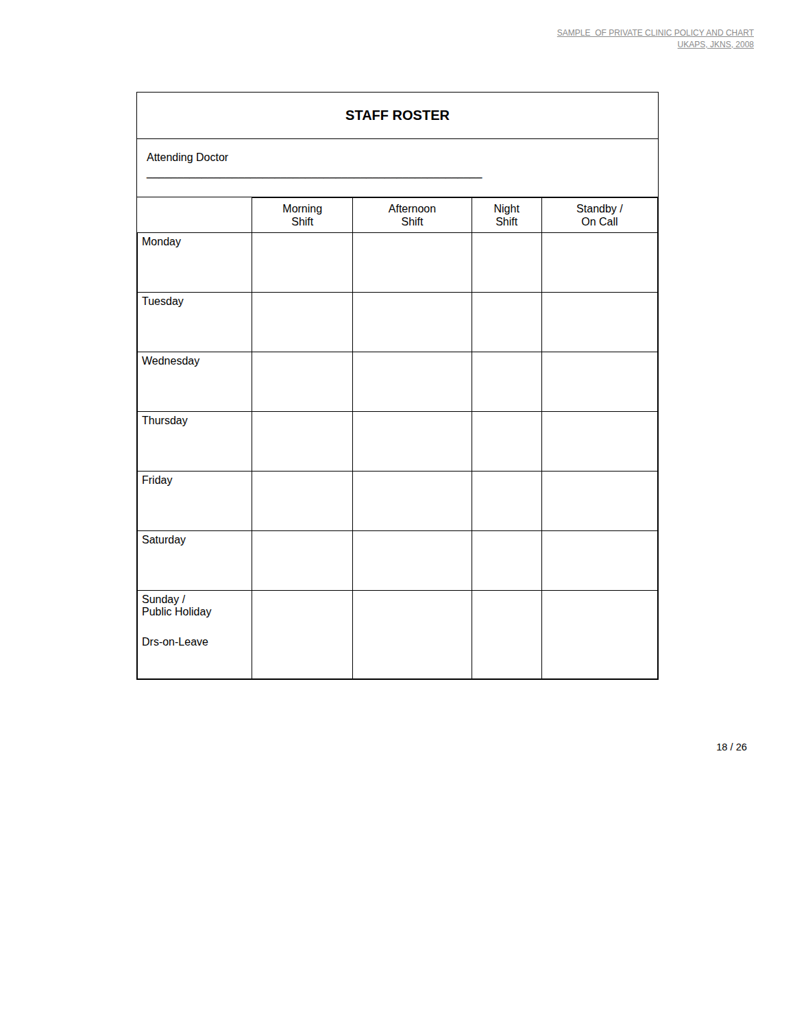SAMPLE OF PRIVATE CLINIC POLICY AND CHART
UKAPS, JKNS, 2008
STAFF ROSTER
Attending Doctor _______________________________________________________
| | Morning Shift | Afternoon Shift | Night Shift | Standby / On Call |
| --- | --- | --- | --- | --- |
| Monday | | | | |
| Tuesday | | | | |
| Wednesday | | | | |
| Thursday | | | | |
| Friday | | | | |
| Saturday | | | | |
| Sunday / Public Holiday Drs-on-Leave | | | | |
18 / 26